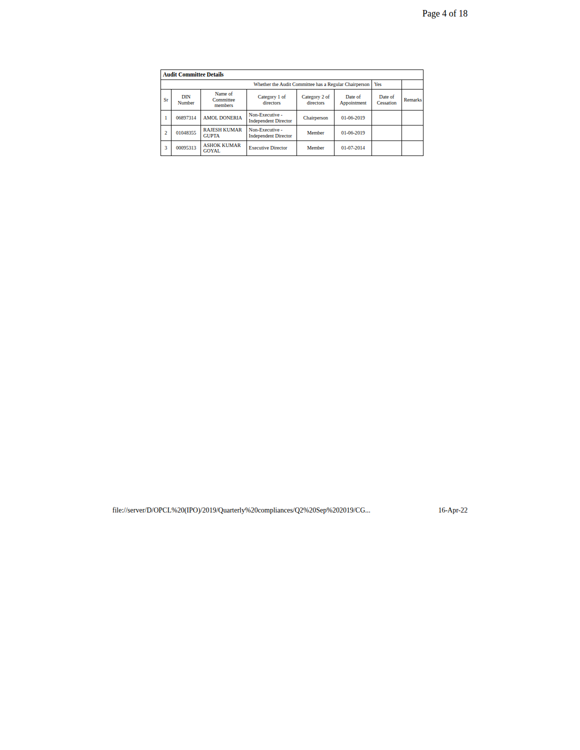Page 4 of 18
| Audit Committee Details |
| Whether the Audit Committee has a Regular Chairperson | Yes | |
| Sr | DIN Number | Name of Committee members | Category 1 of directors | Category 2 of directors | Date of Appointment | Date of Cessation | Remarks |
| 1 | 06897314 | AMOL DONERIA | Non-Executive - Independent Director | Chairperson | 01-06-2019 | | |
| 2 | 01048355 | RAJESH KUMAR GUPTA | Non-Executive - Independent Director | Member | 01-06-2019 | | |
| 3 | 00095313 | ASHOK KUMAR GOYAL | Executive Director | Member | 01-07-2014 | | |
file://server/D/OPCL%20(IPO)/2019/Quarterly%20compliances/Q2%20Sep%202019/CG... 16-Apr-22